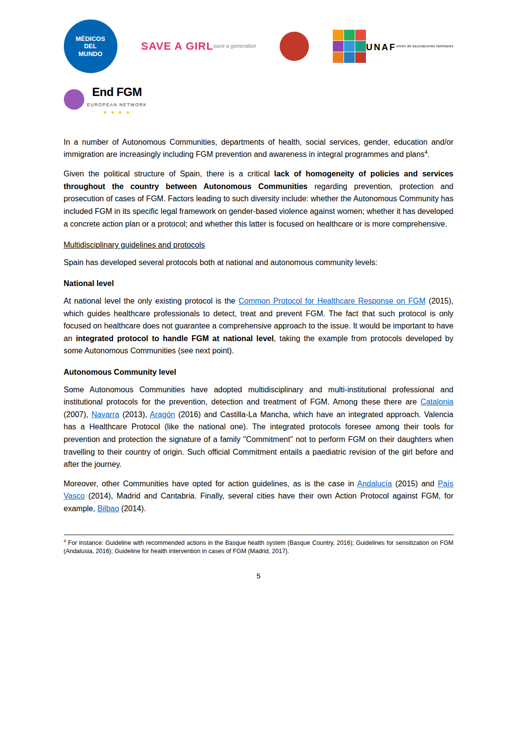MÉDICOS
DEL
MUNDO
SAVE A GIRL
save a generation
UNAF
unión de asociaciones familiares
End FGM
EUROPEAN NETWORK
★ ★ ★ ★
In a number of Autonomous Communities, departments of health, social services, gender, education and/or immigration are increasingly including FGM prevention and awareness in integral programmes and plans4.
Given the political structure of Spain, there is a critical lack of homogeneity of policies and services throughout the country between Autonomous Communities regarding prevention, protection and prosecution of cases of FGM. Factors leading to such diversity include: whether the Autonomous Community has included FGM in its specific legal framework on gender-based violence against women; whether it has developed a concrete action plan or a protocol; and whether this latter is focused on healthcare or is more comprehensive.
Multidisciplinary guidelines and protocols
Spain has developed several protocols both at national and autonomous community levels:
National level
At national level the only existing protocol is the Common Protocol for Healthcare Response on FGM (2015), which guides healthcare professionals to detect, treat and prevent FGM. The fact that such protocol is only focused on healthcare does not guarantee a comprehensive approach to the issue. It would be important to have an integrated protocol to handle FGM at national level, taking the example from protocols developed by some Autonomous Communities (see next point).
Autonomous Community level
Some Autonomous Communities have adopted multidisciplinary and multi-institutional professional and institutional protocols for the prevention, detection and treatment of FGM. Among these there are Catalonia (2007), Navarra (2013), Aragón (2016) and Castilla-La Mancha, which have an integrated approach. Valencia has a Healthcare Protocol (like the national one). The integrated protocols foresee among their tools for prevention and protection the signature of a family "Commitment" not to perform FGM on their daughters when travelling to their country of origin. Such official Commitment entails a paediatric revision of the girl before and after the journey.
Moreover, other Communities have opted for action guidelines, as is the case in Andalucía (2015) and País Vasco (2014), Madrid and Cantabria. Finally, several cities have their own Action Protocol against FGM, for example, Bilbao (2014).
4 For instance: Guideline with recommended actions in the Basque health system (Basque Country, 2016); Guidelines for sensitization on FGM (Andalusia, 2016); Guideline for health intervention in cases of FGM (Madrid, 2017).
5